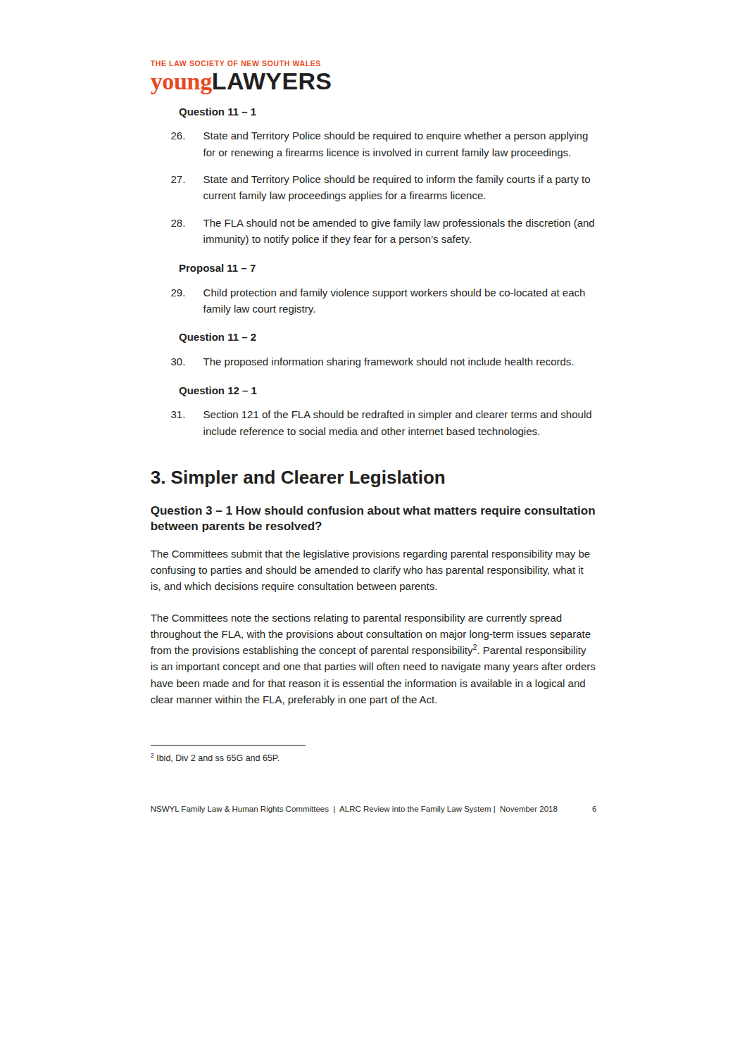The Law Society of New South Wales
young LAWYERS
Question 11 – 1
26. State and Territory Police should be required to enquire whether a person applying for or renewing a firearms licence is involved in current family law proceedings.
27. State and Territory Police should be required to inform the family courts if a party to current family law proceedings applies for a firearms licence.
28. The FLA should not be amended to give family law professionals the discretion (and immunity) to notify police if they fear for a person’s safety.
Proposal 11 – 7
29. Child protection and family violence support workers should be co-located at each family law court registry.
Question 11 – 2
30. The proposed information sharing framework should not include health records.
Question 12 – 1
31. Section 121 of the FLA should be redrafted in simpler and clearer terms and should include reference to social media and other internet based technologies.
3. Simpler and Clearer Legislation
Question 3 – 1 How should confusion about what matters require consultation between parents be resolved?
The Committees submit that the legislative provisions regarding parental responsibility may be confusing to parties and should be amended to clarify who has parental responsibility, what it is, and which decisions require consultation between parents.
The Committees note the sections relating to parental responsibility are currently spread throughout the FLA, with the provisions about consultation on major long-term issues separate from the provisions establishing the concept of parental responsibility2. Parental responsibility is an important concept and one that parties will often need to navigate many years after orders have been made and for that reason it is essential the information is available in a logical and clear manner within the FLA, preferably in one part of the Act.
2 Ibid, Div 2 and ss 65G and 65P.
NSWYL Family Law & Human Rights Committees | ALRC Review into the Family Law System | November 2018
6